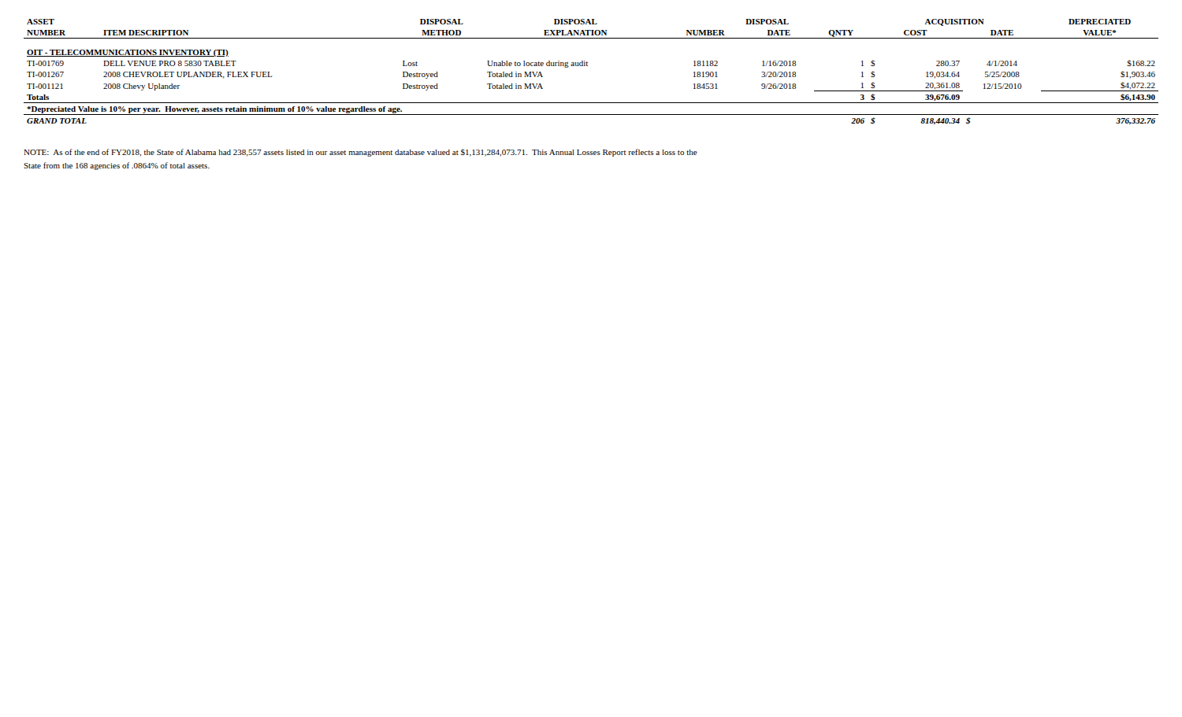| ASSET | | DISPOSAL | DISPOSAL | DISPOSAL | ACQUISITION | DEPRECIATED |
| --- | --- | --- | --- | --- | --- | --- |
| NUMBER | ITEM DESCRIPTION | METHOD | EXPLANATION | NUMBER | DATE | QNTY | COST | DATE | VALUE* |
| OIT - TELECOMMUNICATIONS INVENTORY (TI) |
| TI-001769 | DELL VENUE PRO 8 5830 TABLET | Lost | Unable to locate during audit | 181182 | 1/16/2018 | 1 | $ | 280.37 | 4/1/2014 | $168.22 |
| TI-001267 | 2008 CHEVROLET UPLANDER, FLEX FUEL | Destroyed | Totaled in MVA | 181901 | 3/20/2018 | 1 | $ | 19,034.64 | 5/25/2008 | $1,903.46 |
| TI-001121 | 2008 Chevy Uplander | Destroyed | Totaled in MVA | 184531 | 9/26/2018 | 1 | $ | 20,361.08 | 12/15/2010 | $4,072.22 |
| Totals | | | | | | 3 | $ | 39,676.09 | | $6,143.90 |
| *Depreciated Value is 10% per year. However, assets retain minimum of 10% value regardless of age. |
| GRAND TOTAL | 206 | $ | 818,440.34 | $ | 376,332.76 |
NOTE: As of the end of FY2018, the State of Alabama had 238,557 assets listed in our asset management database valued at $1,131,284,073.71. This Annual Losses Report reflects a loss to the
State from the 168 agencies of .0864% of total assets.